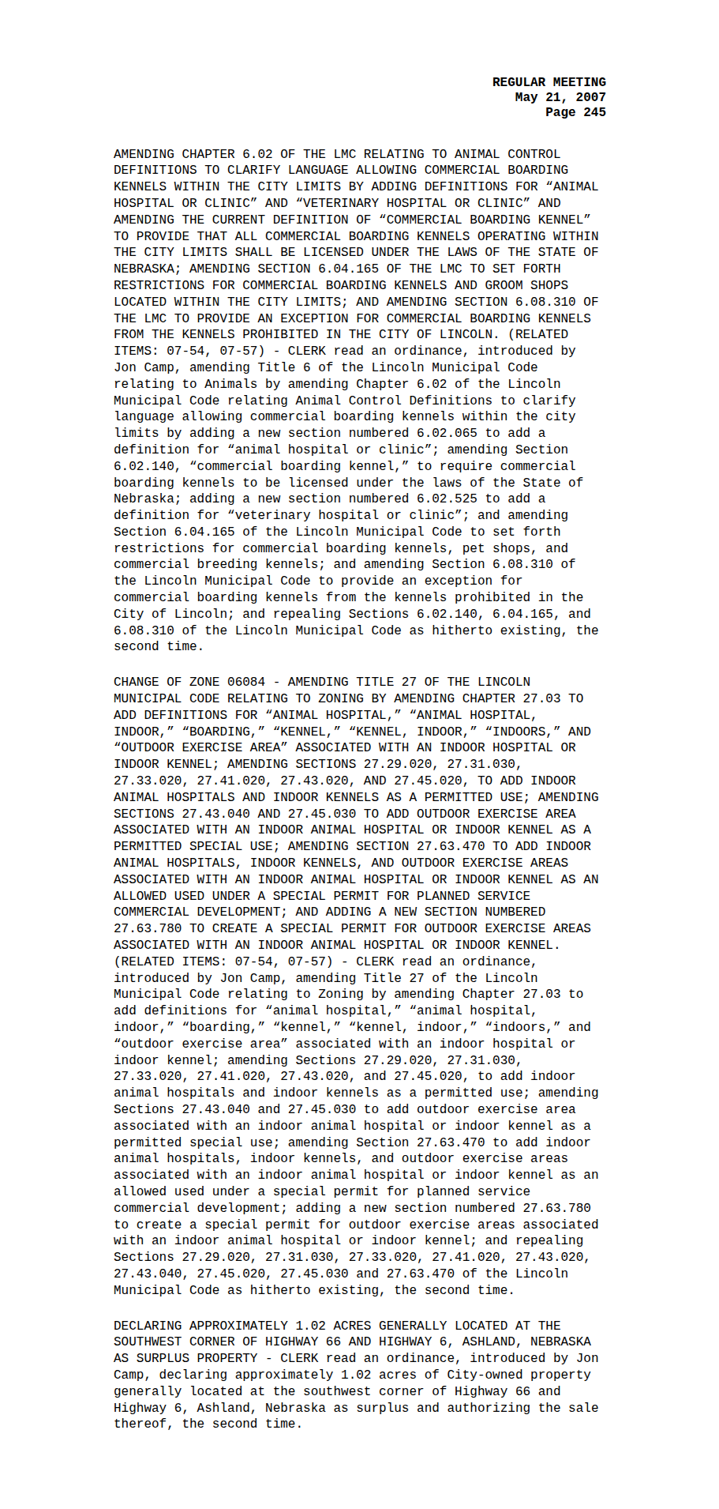REGULAR MEETING
May 21, 2007
Page 245
AMENDING CHAPTER 6.02 OF THE LMC RELATING TO ANIMAL CONTROL DEFINITIONS TO CLARIFY LANGUAGE ALLOWING COMMERCIAL BOARDING KENNELS WITHIN THE CITY LIMITS BY ADDING DEFINITIONS FOR “ANIMAL HOSPITAL OR CLINIC” AND “VETERINARY HOSPITAL OR CLINIC” AND AMENDING THE CURRENT DEFINITION OF “COMMERCIAL BOARDING KENNEL” TO PROVIDE THAT ALL COMMERCIAL BOARDING KENNELS OPERATING WITHIN THE CITY LIMITS SHALL BE LICENSED UNDER THE LAWS OF THE STATE OF NEBRASKA; AMENDING SECTION 6.04.165 OF THE LMC TO SET FORTH RESTRICTIONS FOR COMMERCIAL BOARDING KENNELS AND GROOM SHOPS LOCATED WITHIN THE CITY LIMITS; AND AMENDING SECTION 6.08.310 OF THE LMC TO PROVIDE AN EXCEPTION FOR COMMERCIAL BOARDING KENNELS FROM THE KENNELS PROHIBITED IN THE CITY OF LINCOLN. (RELATED ITEMS: 07-54, 07-57) - CLERK read an ordinance, introduced by Jon Camp, amending Title 6 of the Lincoln Municipal Code relating to Animals by amending Chapter 6.02 of the Lincoln Municipal Code relating Animal Control Definitions to clarify language allowing commercial boarding kennels within the city limits by adding a new section numbered 6.02.065 to add a definition for “animal hospital or clinic”; amending Section 6.02.140, “commercial boarding kennel,” to require commercial boarding kennels to be licensed under the laws of the State of Nebraska; adding a new section numbered 6.02.525 to add a definition for “veterinary hospital or clinic”; and amending Section 6.04.165 of the Lincoln Municipal Code to set forth restrictions for commercial boarding kennels, pet shops, and commercial breeding kennels; and amending Section 6.08.310 of the Lincoln Municipal Code to provide an exception for commercial boarding kennels from the kennels prohibited in the City of Lincoln; and repealing Sections 6.02.140, 6.04.165, and 6.08.310 of the Lincoln Municipal Code as hitherto existing, the second time.
CHANGE OF ZONE 06084 - AMENDING TITLE 27 OF THE LINCOLN MUNICIPAL CODE RELATING TO ZONING BY AMENDING CHAPTER 27.03 TO ADD DEFINITIONS FOR “ANIMAL HOSPITAL,” “ANIMAL HOSPITAL, INDOOR,” “BOARDING,” “KENNEL,” “KENNEL, INDOOR,” “INDOORS,” AND “OUTDOOR EXERCISE AREA” ASSOCIATED WITH AN INDOOR HOSPITAL OR INDOOR KENNEL; AMENDING SECTIONS 27.29.020, 27.31.030, 27.33.020, 27.41.020, 27.43.020, AND 27.45.020, TO ADD INDOOR ANIMAL HOSPITALS AND INDOOR KENNELS AS A PERMITTED USE; AMENDING SECTIONS 27.43.040 AND 27.45.030 TO ADD OUTDOOR EXERCISE AREA ASSOCIATED WITH AN INDOOR ANIMAL HOSPITAL OR INDOOR KENNEL AS A PERMITTED SPECIAL USE; AMENDING SECTION 27.63.470 TO ADD INDOOR ANIMAL HOSPITALS, INDOOR KENNELS, AND OUTDOOR EXERCISE AREAS ASSOCIATED WITH AN INDOOR ANIMAL HOSPITAL OR INDOOR KENNEL AS AN ALLOWED USED UNDER A SPECIAL PERMIT FOR PLANNED SERVICE COMMERCIAL DEVELOPMENT; AND ADDING A NEW SECTION NUMBERED 27.63.780 TO CREATE A SPECIAL PERMIT FOR OUTDOOR EXERCISE AREAS ASSOCIATED WITH AN INDOOR ANIMAL HOSPITAL OR INDOOR KENNEL. (RELATED ITEMS: 07-54, 07-57) - CLERK read an ordinance, introduced by Jon Camp, amending Title 27 of the Lincoln Municipal Code relating to Zoning by amending Chapter 27.03 to add definitions for “animal hospital,” “animal hospital, indoor,” “boarding,” “kennel,” “kennel, indoor,” “indoors,” and “outdoor exercise area” associated with an indoor hospital or indoor kennel; amending Sections 27.29.020, 27.31.030, 27.33.020, 27.41.020, 27.43.020, and 27.45.020, to add indoor animal hospitals and indoor kennels as a permitted use; amending Sections 27.43.040 and 27.45.030 to add outdoor exercise area associated with an indoor animal hospital or indoor kennel as a permitted special use; amending Section 27.63.470 to add indoor animal hospitals, indoor kennels, and outdoor exercise areas associated with an indoor animal hospital or indoor kennel as an allowed used under a special permit for planned service commercial development; adding a new section numbered 27.63.780 to create a special permit for outdoor exercise areas associated with an indoor animal hospital or indoor kennel; and repealing Sections 27.29.020, 27.31.030, 27.33.020, 27.41.020, 27.43.020, 27.43.040, 27.45.020, 27.45.030 and 27.63.470 of the Lincoln Municipal Code as hitherto existing, the second time.
DECLARING APPROXIMATELY 1.02 ACRES GENERALLY LOCATED AT THE SOUTHWEST CORNER OF HIGHWAY 66 AND HIGHWAY 6, ASHLAND, NEBRASKA AS SURPLUS PROPERTY - CLERK read an ordinance, introduced by Jon Camp, declaring approximately 1.02 acres of City-owned property generally located at the southwest corner of Highway 66 and Highway 6, Ashland, Nebraska as surplus and authorizing the sale thereof, the second time.